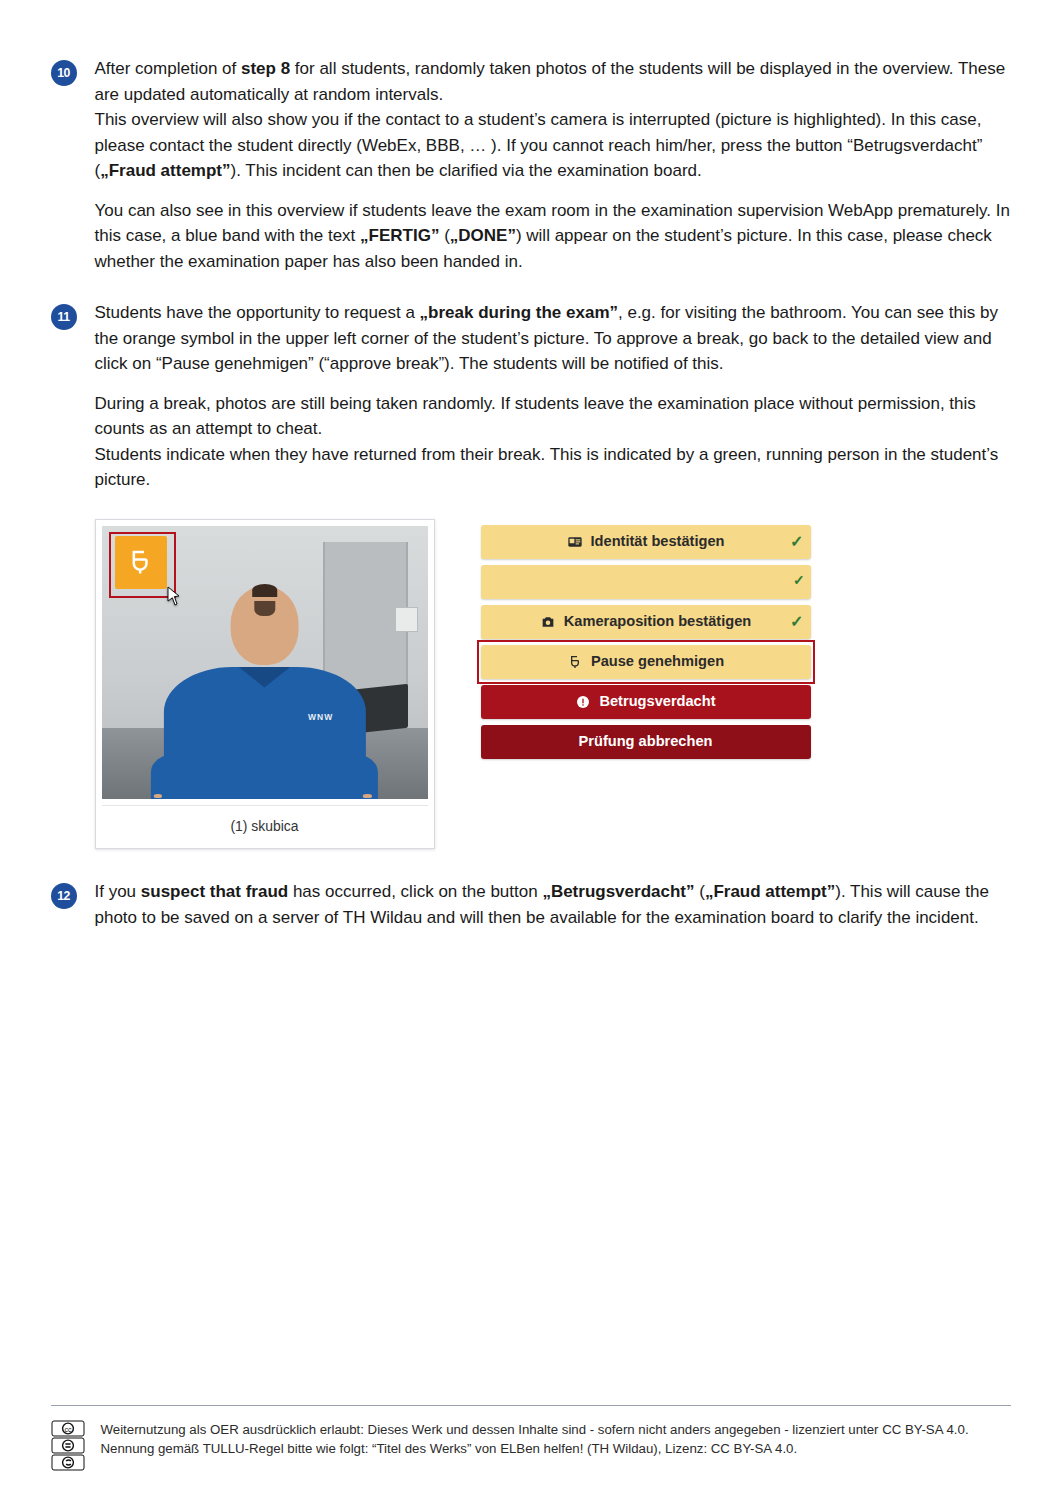10
After completion of step 8 for all students, randomly taken photos of the students will be displayed in the overview. These are updated automatically at random intervals.
This overview will also show you if the contact to a student’s camera is interrupted (picture is highlighted). In this case, please contact the student directly (WebEx, BBB, … ). If you cannot reach him/her, press the button “Betrugsverdacht” („Fraud attempt”). This incident can then be clarified via the examination board.
You can also see in this overview if students leave the exam room in the examination supervision WebApp prematurely. In this case, a blue band with the text „FERTIG” („DONE”) will appear on the student’s picture. In this case, please check whether the examination paper has also been handed in.
11
Students have the opportunity to request a „break during the exam”, e.g. for visiting the bathroom. You can see this by the orange symbol in the upper left corner of the student’s picture. To approve a break, go back to the detailed view and click on “Pause genehmigen” (“approve break”). The students will be notified of this.
During a break, photos are still being taken randomly. If students leave the examination place without permission, this counts as an attempt to cheat.
Students indicate when they have returned from their break. This is indicated by a green, running person in the student’s picture.
WNW
(1) skubica
Identität bestätigen ✓
✓
Kameraposition bestätigen ✓
Pause genehmigen
Betrugsverdacht
Prüfung abbrechen
12
If you suspect that fraud has occurred, click on the button „Betrugsverdacht” („Fraud attempt”). This will cause the photo to be saved on a server of TH Wildau and will then be available for the examination board to clarify the incident.
cc
Weiternutzung als OER ausdrücklich erlaubt: Dieses Werk und dessen Inhalte sind - sofern nicht anders angegeben - lizenziert unter CC BY-SA 4.0. Nennung gemäß TULLU-Regel bitte wie folgt: “Titel des Werks” von ELBen helfen! (TH Wildau), Lizenz: CC BY-SA 4.0.